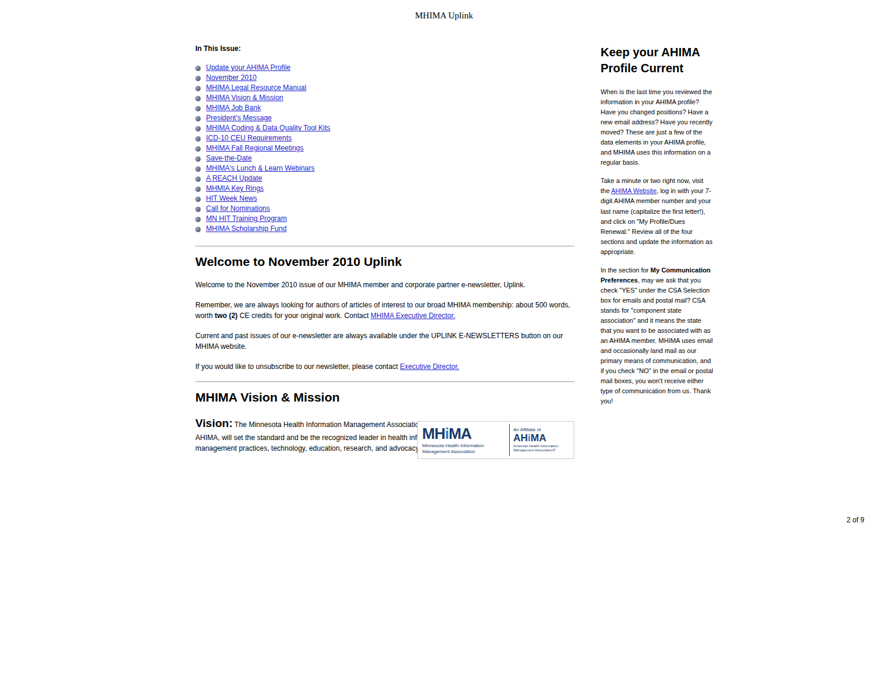MHIMA Uplink
In This Issue:
Update your AHIMA Profile
November 2010
MHIMA Legal Resource Manual
MHIMA Vision & Mission
MHIMA Job Bank
President's Message
MHIMA Coding & Data Quality Tool Kits
ICD-10 CEU Requirements
MHIMA Fall Regional Meetings
Save-the-Date
MHIMA's Lunch & Learn Webinars
A REACH Update
MHMIA Key Rings
HIT Week News
Call for Nominations
MN HIT Training Program
MHIMA Scholarship Fund
Welcome to November 2010 Uplink
Welcome to the November 2010 issue of our MHIMA member and corporate partner e-newsletter, Uplink.
Remember, we are always looking for authors of articles of interest to our broad MHIMA membership: about 500 words, worth two (2) CE credits for your original work. Contact MHIMA Executive Director.
Current and past issues of our e-newsletter are always available under the UPLINK E-NEWSLETTERS button on our MHIMA website.
If you would like to unsubscribe to our newsletter, please contact Executive Director.
MHIMA Vision & Mission
Vision: The Minnesota Health Information Management Association, together with AHIMA, will set the standard and be the recognized leader in health information management practices, technology, education, research, and advocacy.
| MH i MA Minnesota Health Information Management Association | An Affiliate of AH i MA American Health Information Management Association® |
Keep your AHIMA Profile Current
When is the last time you reviewed the information in your AHIMA profile? Have you changed positions? Have a new email address? Have you recently moved? These are just a few of the data elements in your AHIMA profile, and MHIMA uses this information on a regular basis.
Take a minute or two right now, visit the AHIMA Website, log in with your 7-digit AHIMA member number and your last name (capitalize the first letter!), and click on "My Profile/Dues Renewal." Review all of the four sections and update the information as appropriate.
In the section for My Communication Preferences, may we ask that you check "YES" under the CSA Selection box for emails and postal mail? CSA stands for "component state association" and it means the state that you want to be associated with as an AHIMA member. MHIMA uses email and occasionally land mail as our primary means of communication, and if you check "NO" in the email or postal mail boxes, you won't receive either type of communication from us. Thank you!
2 of 9